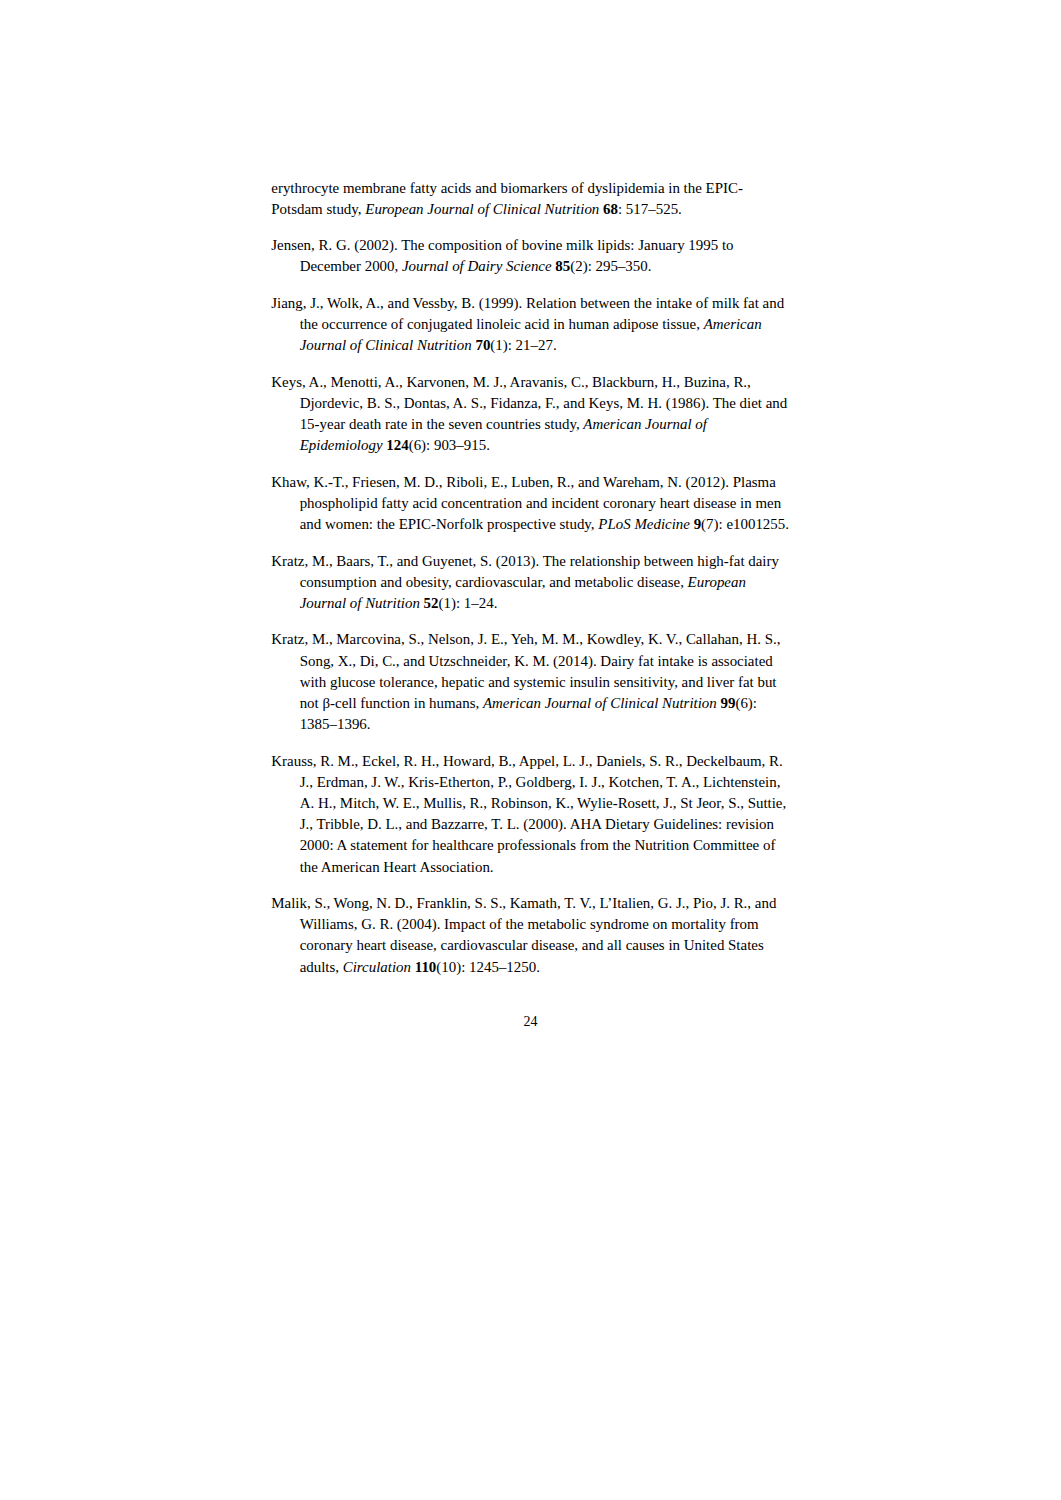erythrocyte membrane fatty acids and biomarkers of dyslipidemia in the EPIC-Potsdam study, European Journal of Clinical Nutrition 68: 517–525.
Jensen, R. G. (2002). The composition of bovine milk lipids: January 1995 to December 2000, Journal of Dairy Science 85(2): 295–350.
Jiang, J., Wolk, A., and Vessby, B. (1999). Relation between the intake of milk fat and the occurrence of conjugated linoleic acid in human adipose tissue, American Journal of Clinical Nutrition 70(1): 21–27.
Keys, A., Menotti, A., Karvonen, M. J., Aravanis, C., Blackburn, H., Buzina, R., Djordevic, B. S., Dontas, A. S., Fidanza, F., and Keys, M. H. (1986). The diet and 15-year death rate in the seven countries study, American Journal of Epidemiology 124(6): 903–915.
Khaw, K.-T., Friesen, M. D., Riboli, E., Luben, R., and Wareham, N. (2012). Plasma phospholipid fatty acid concentration and incident coronary heart disease in men and women: the EPIC-Norfolk prospective study, PLoS Medicine 9(7): e1001255.
Kratz, M., Baars, T., and Guyenet, S. (2013). The relationship between high-fat dairy consumption and obesity, cardiovascular, and metabolic disease, European Journal of Nutrition 52(1): 1–24.
Kratz, M., Marcovina, S., Nelson, J. E., Yeh, M. M., Kowdley, K. V., Callahan, H. S., Song, X., Di, C., and Utzschneider, K. M. (2014). Dairy fat intake is associated with glucose tolerance, hepatic and systemic insulin sensitivity, and liver fat but not β-cell function in humans, American Journal of Clinical Nutrition 99(6): 1385–1396.
Krauss, R. M., Eckel, R. H., Howard, B., Appel, L. J., Daniels, S. R., Deckelbaum, R. J., Erdman, J. W., Kris-Etherton, P., Goldberg, I. J., Kotchen, T. A., Lichtenstein, A. H., Mitch, W. E., Mullis, R., Robinson, K., Wylie-Rosett, J., St Jeor, S., Suttie, J., Tribble, D. L., and Bazzarre, T. L. (2000). AHA Dietary Guidelines: revision 2000: A statement for healthcare professionals from the Nutrition Committee of the American Heart Association.
Malik, S., Wong, N. D., Franklin, S. S., Kamath, T. V., L’Italien, G. J., Pio, J. R., and Williams, G. R. (2004). Impact of the metabolic syndrome on mortality from coronary heart disease, cardiovascular disease, and all causes in United States adults, Circulation 110(10): 1245–1250.
24